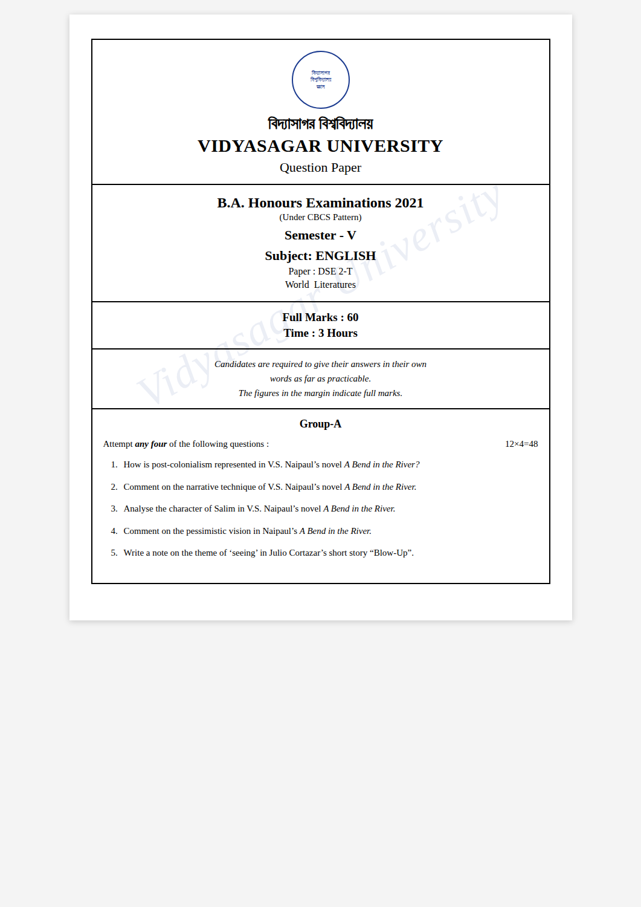Vidyasagar University
বিদ্যাসাগর
বিশ্ববিদ্যালয়
জ্ঞান
বিদ্যাসাগর বিশ্ববিদ্যালয়
VIDYASAGAR UNIVERSITY
Question Paper
B.A. Honours Examinations 2021
(Under CBCS Pattern)
Semester - V
Subject: ENGLISH
Paper : DSE 2-T
World Literatures
Full Marks : 60
Time : 3 Hours
Candidates are required to give their answers in their own
words as far as practicable.
The figures in the margin indicate full marks.
Group-A
Attempt any four of the following questions : 12×4=48
How is post-colonialism represented in V.S. Naipaul’s novel A Bend in the River?
Comment on the narrative technique of V.S. Naipaul’s novel A Bend in the River.
Analyse the character of Salim in V.S. Naipaul’s novel A Bend in the River.
Comment on the pessimistic vision in Naipaul’s A Bend in the River.
Write a note on the theme of ‘seeing’ in Julio Cortazar’s short story “Blow-Up”.